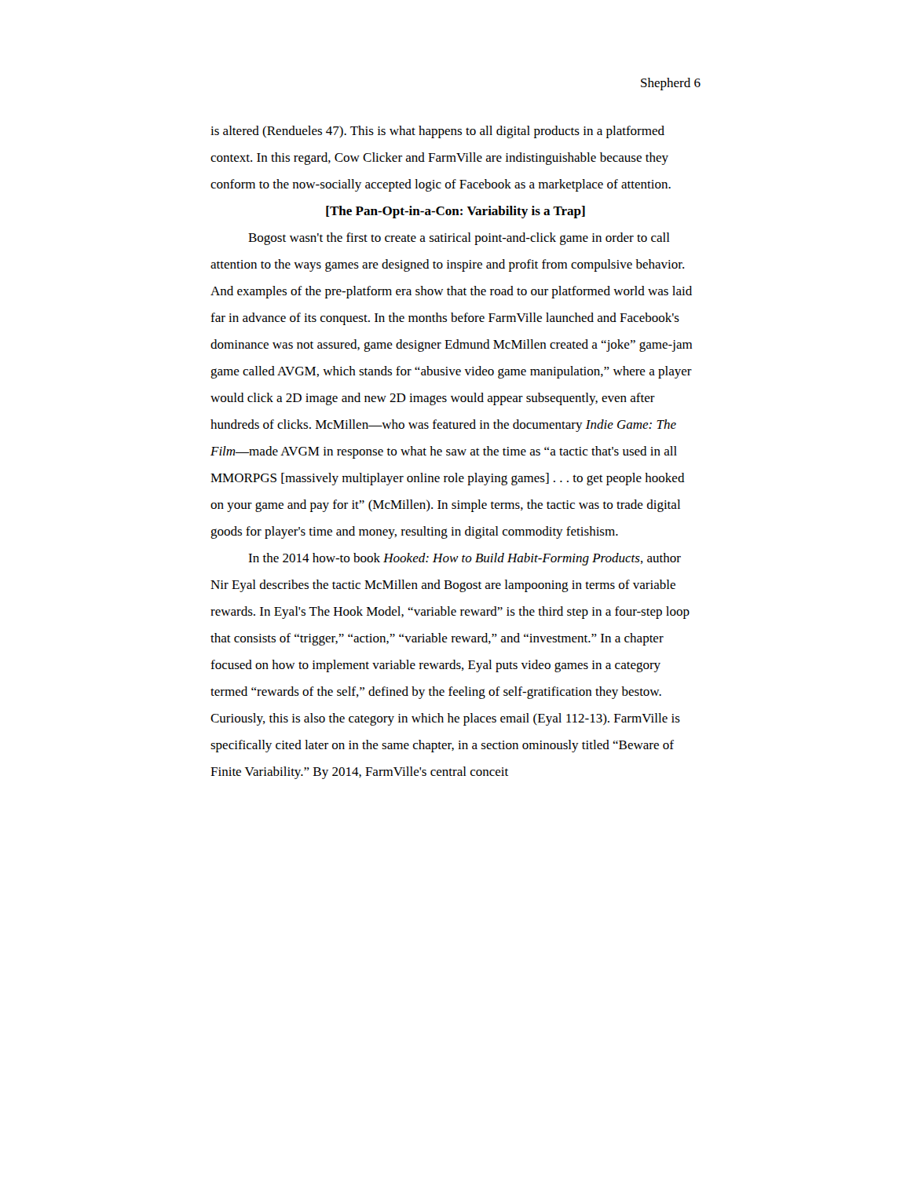Shepherd 6
is altered (Rendueles 47). This is what happens to all digital products in a platformed context. In this regard, Cow Clicker and FarmVille are indistinguishable because they conform to the now-socially accepted logic of Facebook as a marketplace of attention.
[The Pan-Opt-in-a-Con: Variability is a Trap]
Bogost wasn't the first to create a satirical point-and-click game in order to call attention to the ways games are designed to inspire and profit from compulsive behavior. And examples of the pre-platform era show that the road to our platformed world was laid far in advance of its conquest. In the months before FarmVille launched and Facebook's dominance was not assured, game designer Edmund McMillen created a “joke” game-jam game called AVGM, which stands for “abusive video game manipulation,” where a player would click a 2D image and new 2D images would appear subsequently, even after hundreds of clicks. McMillen—who was featured in the documentary Indie Game: The Film—made AVGM in response to what he saw at the time as “a tactic that's used in all MMORPGS [massively multiplayer online role playing games] . . . to get people hooked on your game and pay for it” (McMillen). In simple terms, the tactic was to trade digital goods for player's time and money, resulting in digital commodity fetishism.
In the 2014 how-to book Hooked: How to Build Habit-Forming Products, author Nir Eyal describes the tactic McMillen and Bogost are lampooning in terms of variable rewards. In Eyal's The Hook Model, “variable reward” is the third step in a four-step loop that consists of “trigger,” “action,” “variable reward,” and “investment.” In a chapter focused on how to implement variable rewards, Eyal puts video games in a category termed “rewards of the self,” defined by the feeling of self-gratification they bestow. Curiously, this is also the category in which he places email (Eyal 112-13). FarmVille is specifically cited later on in the same chapter, in a section ominously titled “Beware of Finite Variability.” By 2014, FarmVille's central conceit